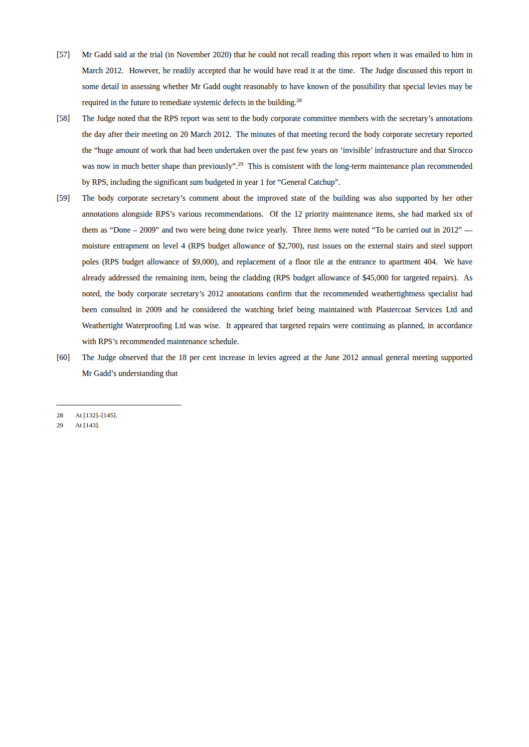[57]
Mr Gadd said at the trial (in November 2020) that he could not recall reading this report when it was emailed to him in March 2012. However, he readily accepted that he would have read it at the time. The Judge discussed this report in some detail in assessing whether Mr Gadd ought reasonably to have known of the possibility that special levies may be required in the future to remediate systemic defects in the building.28
[58]
The Judge noted that the RPS report was sent to the body corporate committee members with the secretary’s annotations the day after their meeting on 20 March 2012. The minutes of that meeting record the body corporate secretary reported the “huge amount of work that had been undertaken over the past few years on ‘invisible’ infrastructure and that Sirocco was now in much better shape than previously”.29 This is consistent with the long-term maintenance plan recommended by RPS, including the significant sum budgeted in year 1 for “General Catchup”.
[59]
The body corporate secretary’s comment about the improved state of the building was also supported by her other annotations alongside RPS’s various recommendations. Of the 12 priority maintenance items, she had marked six of them as “Done – 2009” and two were being done twice yearly. Three items were noted “To be carried out in 2012” — moisture entrapment on level 4 (RPS budget allowance of $2,700), rust issues on the external stairs and steel support poles (RPS budget allowance of $9,000), and replacement of a floor tile at the entrance to apartment 404. We have already addressed the remaining item, being the cladding (RPS budget allowance of $45,000 for targeted repairs). As noted, the body corporate secretary’s 2012 annotations confirm that the recommended weathertightness specialist had been consulted in 2009 and he considered the watching brief being maintained with Plastercoat Services Ltd and Weathertight Waterproofing Ltd was wise. It appeared that targeted repairs were continuing as planned, in accordance with RPS’s recommended maintenance schedule.
[60]
The Judge observed that the 18 per cent increase in levies agreed at the June 2012 annual general meeting supported Mr Gadd’s understanding that
28
At [132]–[145].
29
At [143].